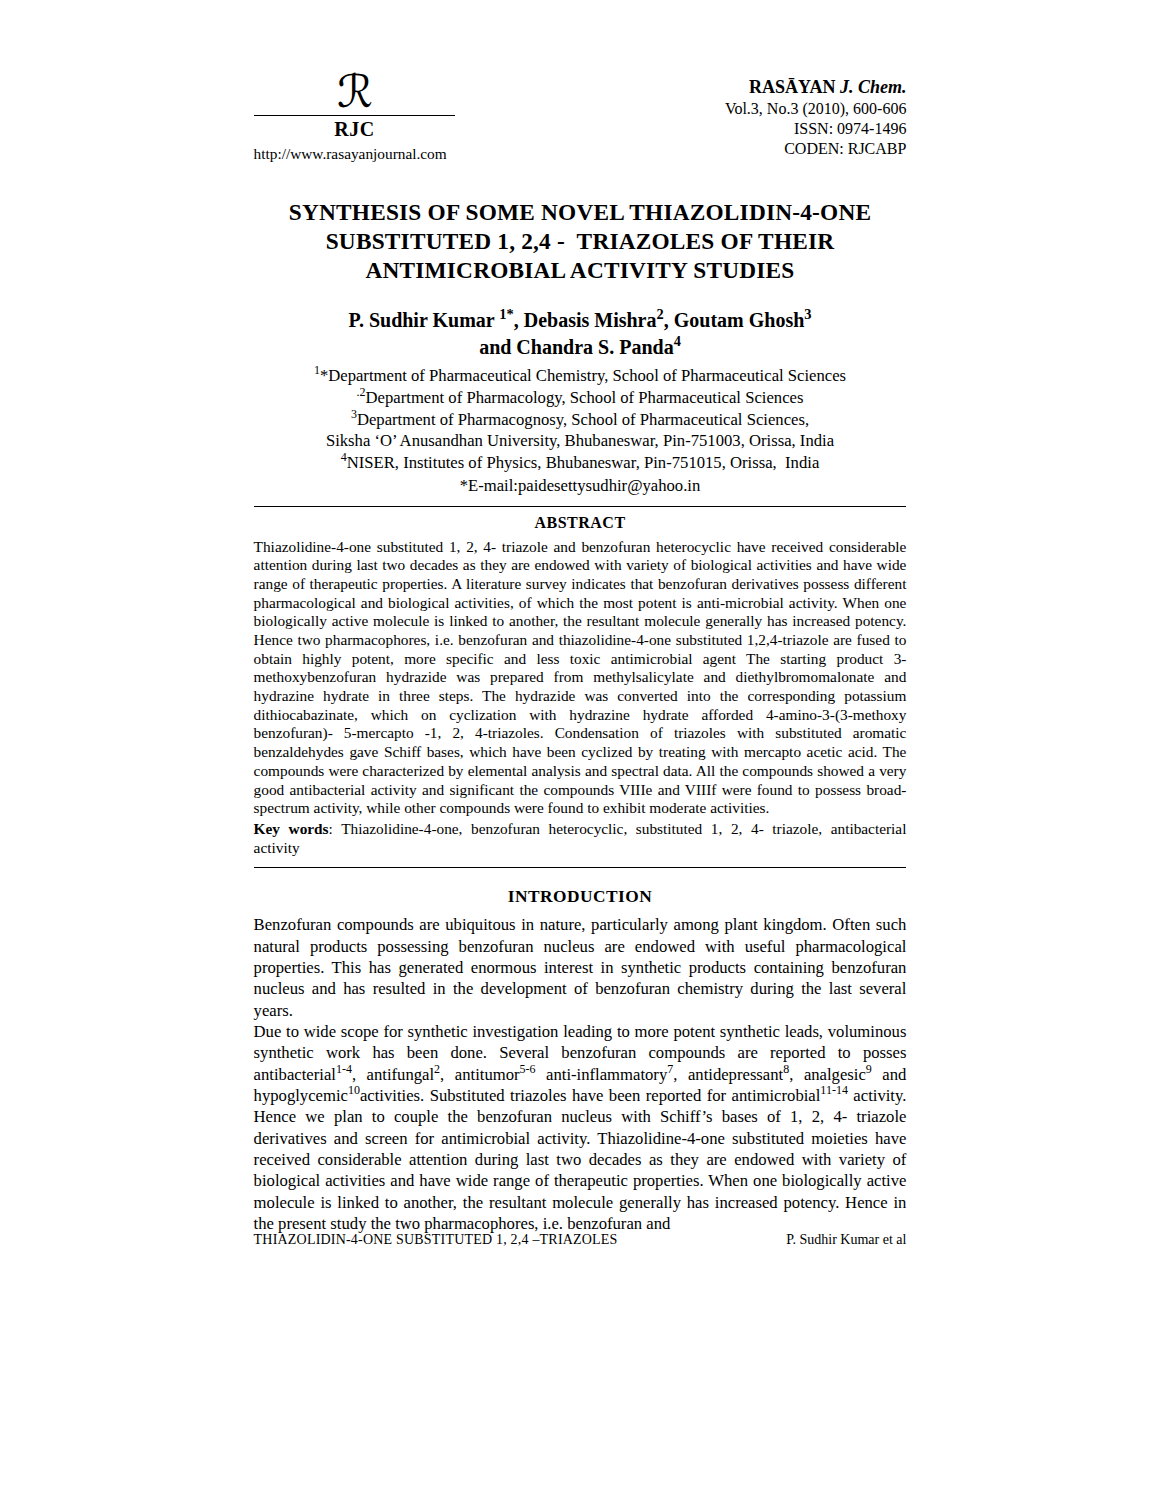ℛ
RJC
http://www.rasayanjournal.com
RASĀYAN J. Chem.
Vol.3, No.3 (2010), 600-606
ISSN: 0974-1496
CODEN: RJCABP
SYNTHESIS OF SOME NOVEL THIAZOLIDIN-4-ONE
SUBSTITUTED 1, 2,4 - TRIAZOLES OF THEIR
ANTIMICROBIAL ACTIVITY STUDIES
P. Sudhir Kumar 1*, Debasis Mishra2, Goutam Ghosh3
and Chandra S. Panda4
1*Department of Pharmaceutical Chemistry, School of Pharmaceutical Sciences
.2Department of Pharmacology, School of Pharmaceutical Sciences
3Department of Pharmacognosy, School of Pharmaceutical Sciences,
Siksha ‘O’ Anusandhan University, Bhubaneswar, Pin-751003, Orissa, India
4NISER, Institutes of Physics, Bhubaneswar, Pin-751015, Orissa, India
*E-mail:paidesettysudhir@yahoo.in
ABSTRACT
Thiazolidine-4-one substituted 1, 2, 4- triazole and benzofuran heterocyclic have received considerable attention during last two decades as they are endowed with variety of biological activities and have wide range of therapeutic properties. A literature survey indicates that benzofuran derivatives possess different pharmacological and biological activities, of which the most potent is anti-microbial activity. When one biologically active molecule is linked to another, the resultant molecule generally has increased potency. Hence two pharmacophores, i.e. benzofuran and thiazolidine-4-one substituted 1,2,4-triazole are fused to obtain highly potent, more specific and less toxic antimicrobial agent The starting product 3-methoxybenzofuran hydrazide was prepared from methylsalicylate and diethylbromomalonate and hydrazine hydrate in three steps. The hydrazide was converted into the corresponding potassium dithiocabazinate, which on cyclization with hydrazine hydrate afforded 4-amino-3-(3-methoxy benzofuran)- 5-mercapto -1, 2, 4-triazoles. Condensation of triazoles with substituted aromatic benzaldehydes gave Schiff bases, which have been cyclized by treating with mercapto acetic acid. The compounds were characterized by elemental analysis and spectral data. All the compounds showed a very good antibacterial activity and significant the compounds VIIIe and VIIIf were found to possess broad-spectrum activity, while other compounds were found to exhibit moderate activities.
Key words: Thiazolidine-4-one, benzofuran heterocyclic, substituted 1, 2, 4- triazole, antibacterial activity
INTRODUCTION
Benzofuran compounds are ubiquitous in nature, particularly among plant kingdom. Often such natural products possessing benzofuran nucleus are endowed with useful pharmacological properties. This has generated enormous interest in synthetic products containing benzofuran nucleus and has resulted in the development of benzofuran chemistry during the last several years.
Due to wide scope for synthetic investigation leading to more potent synthetic leads, voluminous synthetic work has been done. Several benzofuran compounds are reported to posses antibacterial1-4, antifungal2, antitumor5-6 anti-inflammatory7, antidepressant8, analgesic9 and hypoglycemic10activities. Substituted triazoles have been reported for antimicrobial11-14 activity. Hence we plan to couple the benzofuran nucleus with Schiff’s bases of 1, 2, 4- triazole derivatives and screen for antimicrobial activity. Thiazolidine-4-one substituted moieties have received considerable attention during last two decades as they are endowed with variety of biological activities and have wide range of therapeutic properties. When one biologically active molecule is linked to another, the resultant molecule generally has increased potency. Hence in the present study the two pharmacophores, i.e. benzofuran and
THIAZOLIDIN-4-ONE SUBSTITUTED 1, 2,4 –TRIAZOLES
P. Sudhir Kumar et al